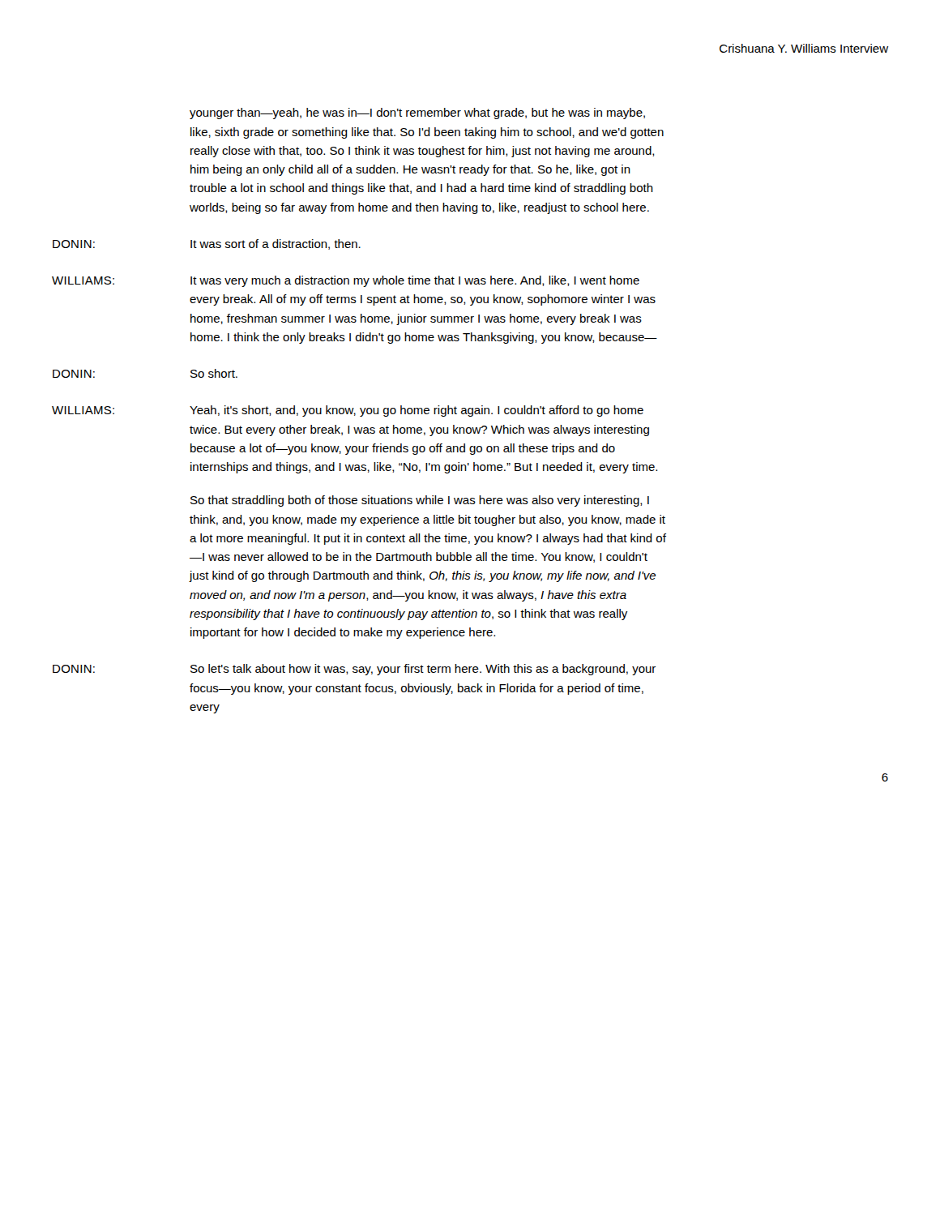Crishuana Y. Williams Interview
younger than—yeah, he was in—I don't remember what grade, but he was in maybe, like, sixth grade or something like that. So I'd been taking him to school, and we'd gotten really close with that, too. So I think it was toughest for him, just not having me around, him being an only child all of a sudden. He wasn't ready for that. So he, like, got in trouble a lot in school and things like that, and I had a hard time kind of straddling both worlds, being so far away from home and then having to, like, readjust to school here.
Donin:
It was sort of a distraction, then.
Williams:
It was very much a distraction my whole time that I was here. And, like, I went home every break. All of my off terms I spent at home, so, you know, sophomore winter I was home, freshman summer I was home, junior summer I was home, every break I was home. I think the only breaks I didn't go home was Thanksgiving, you know, because—
Donin:
So short.
Williams:
Yeah, it's short, and, you know, you go home right again. I couldn't afford to go home twice. But every other break, I was at home, you know? Which was always interesting because a lot of—you know, your friends go off and go on all these trips and do internships and things, and I was, like, “No, I'm goin' home.” But I needed it, every time.
So that straddling both of those situations while I was here was also very interesting, I think, and, you know, made my experience a little bit tougher but also, you know, made it a lot more meaningful. It put it in context all the time, you know? I always had that kind of—I was never allowed to be in the Dartmouth bubble all the time. You know, I couldn't just kind of go through Dartmouth and think, Oh, this is, you know, my life now, and I've moved on, and now I'm a person, and—you know, it was always, I have this extra responsibility that I have to continuously pay attention to, so I think that was really important for how I decided to make my experience here.
Donin:
So let's talk about how it was, say, your first term here. With this as a background, your focus—you know, your constant focus, obviously, back in Florida for a period of time, every
6